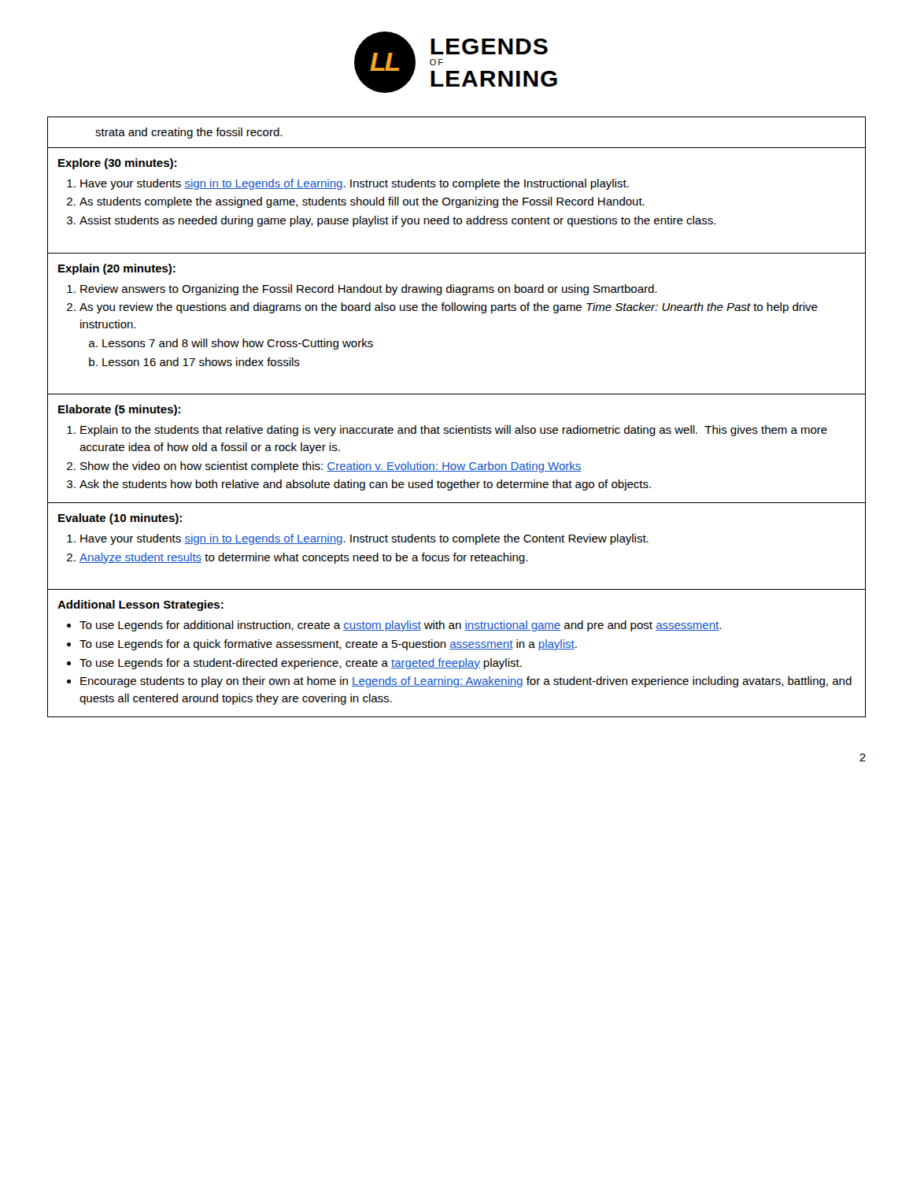LEGENDS OF LEARNING
| strata and creating the fossil record. |
| Explore (30 minutes): Have your students sign in to Legends of Learning . Instruct students to complete the Instructional playlist. As students complete the assigned game, students should fill out the Organizing the Fossil Record Handout. Assist students as needed during game play, pause playlist if you need to address content or questions to the entire class. |
| Explain (20 minutes): Review answers to Organizing the Fossil Record Handout by drawing diagrams on board or using Smartboard. As you review the questions and diagrams on the board also use the following parts of the game Time Stacker: Unearth the Past to help drive instruction. Lessons 7 and 8 will show how Cross-Cutting works Lesson 16 and 17 shows index fossils |
| Elaborate (5 minutes): Explain to the students that relative dating is very inaccurate and that scientists will also use radiometric dating as well. This gives them a more accurate idea of how old a fossil or a rock layer is. Show the video on how scientist complete this: Creation v. Evolution: How Carbon Dating Works Ask the students how both relative and absolute dating can be used together to determine that ago of objects. |
| Evaluate (10 minutes): Have your students sign in to Legends of Learning . Instruct students to complete the Content Review playlist. Analyze student results to determine what concepts need to be a focus for reteaching. |
| Additional Lesson Strategies: To use Legends for additional instruction, create a custom playlist with an instructional game and pre and post assessment . To use Legends for a quick formative assessment, create a 5-question assessment in a playlist . To use Legends for a student-directed experience, create a targeted freeplay playlist. Encourage students to play on their own at home in Legends of Learning: Awakening for a student-driven experience including avatars, battling, and quests all centered around topics they are covering in class. |
2